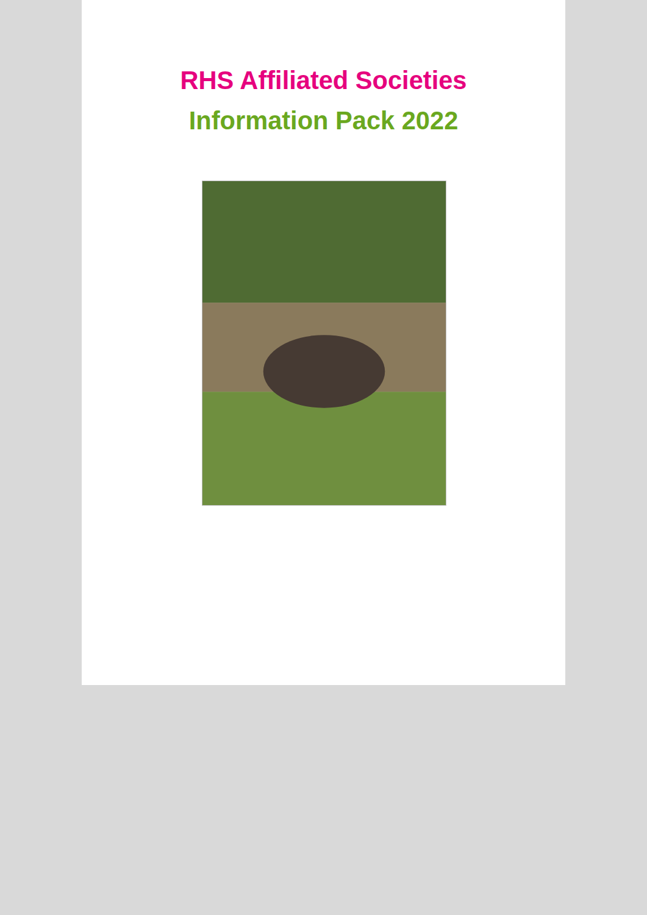RHS Affiliated Societies
Information Pack 2022
Gardeners tending plants on an allotment.